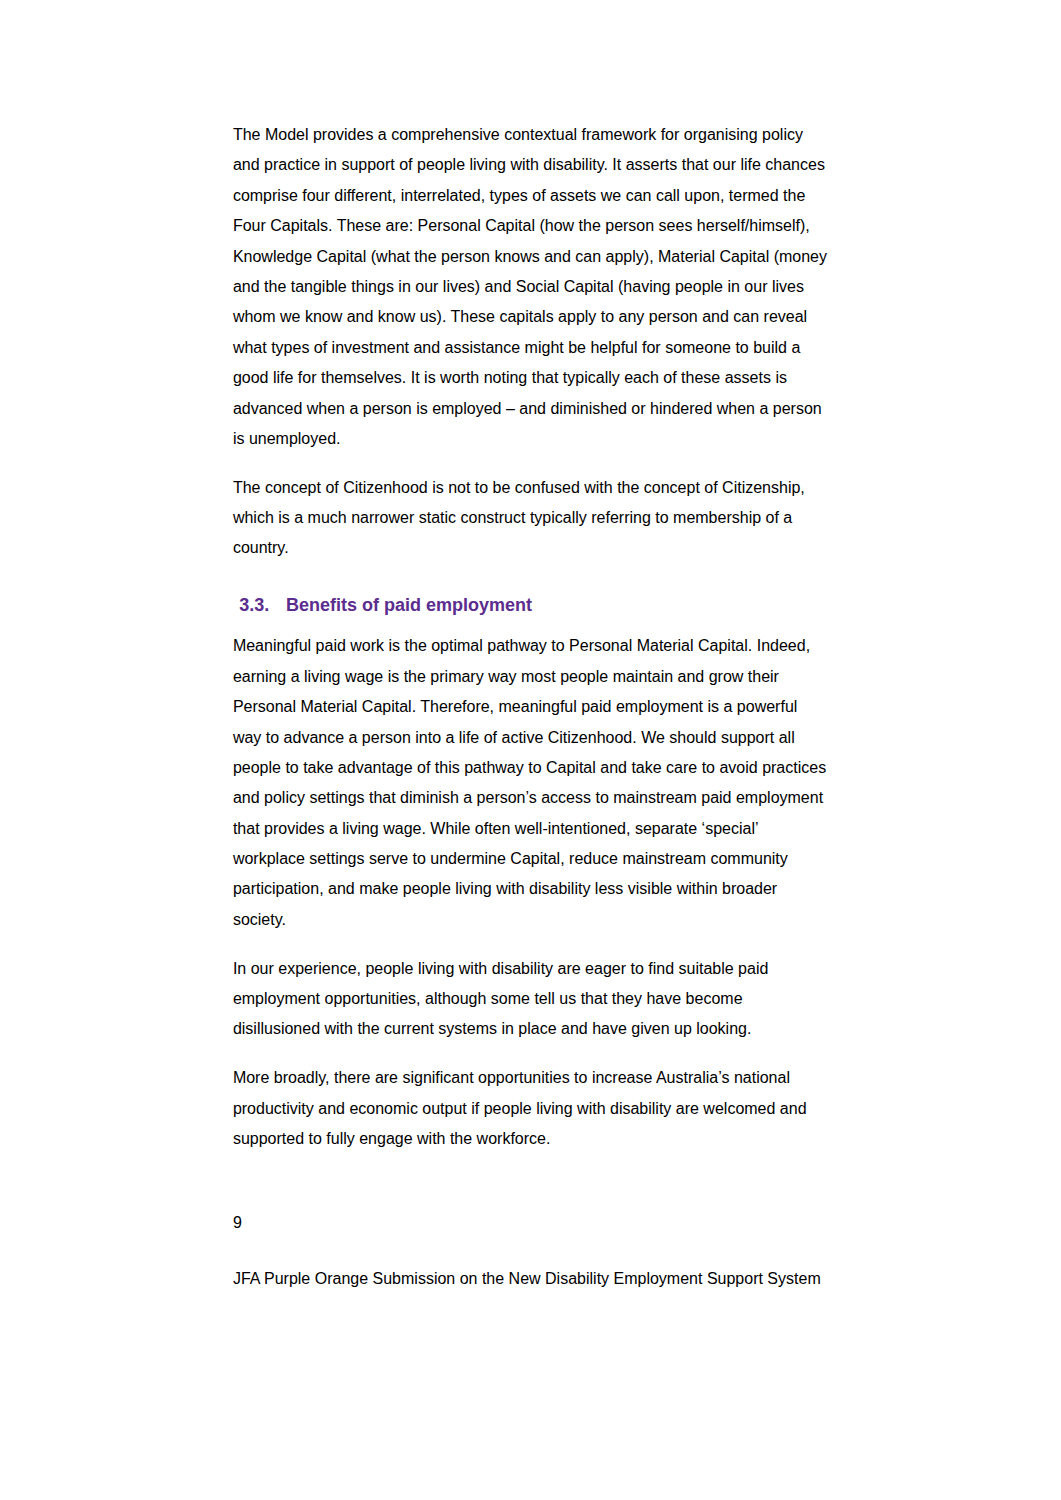The Model provides a comprehensive contextual framework for organising policy and practice in support of people living with disability. It asserts that our life chances comprise four different, interrelated, types of assets we can call upon, termed the Four Capitals. These are: Personal Capital (how the person sees herself/himself), Knowledge Capital (what the person knows and can apply), Material Capital (money and the tangible things in our lives) and Social Capital (having people in our lives whom we know and know us). These capitals apply to any person and can reveal what types of investment and assistance might be helpful for someone to build a good life for themselves. It is worth noting that typically each of these assets is advanced when a person is employed – and diminished or hindered when a person is unemployed.
The concept of Citizenhood is not to be confused with the concept of Citizenship, which is a much narrower static construct typically referring to membership of a country.
3.3. Benefits of paid employment
Meaningful paid work is the optimal pathway to Personal Material Capital. Indeed, earning a living wage is the primary way most people maintain and grow their Personal Material Capital. Therefore, meaningful paid employment is a powerful way to advance a person into a life of active Citizenhood. We should support all people to take advantage of this pathway to Capital and take care to avoid practices and policy settings that diminish a person’s access to mainstream paid employment that provides a living wage. While often well-intentioned, separate ‘special’ workplace settings serve to undermine Capital, reduce mainstream community participation, and make people living with disability less visible within broader society.
In our experience, people living with disability are eager to find suitable paid employment opportunities, although some tell us that they have become disillusioned with the current systems in place and have given up looking.
More broadly, there are significant opportunities to increase Australia’s national productivity and economic output if people living with disability are welcomed and supported to fully engage with the workforce.
9
JFA Purple Orange Submission on the New Disability Employment Support System